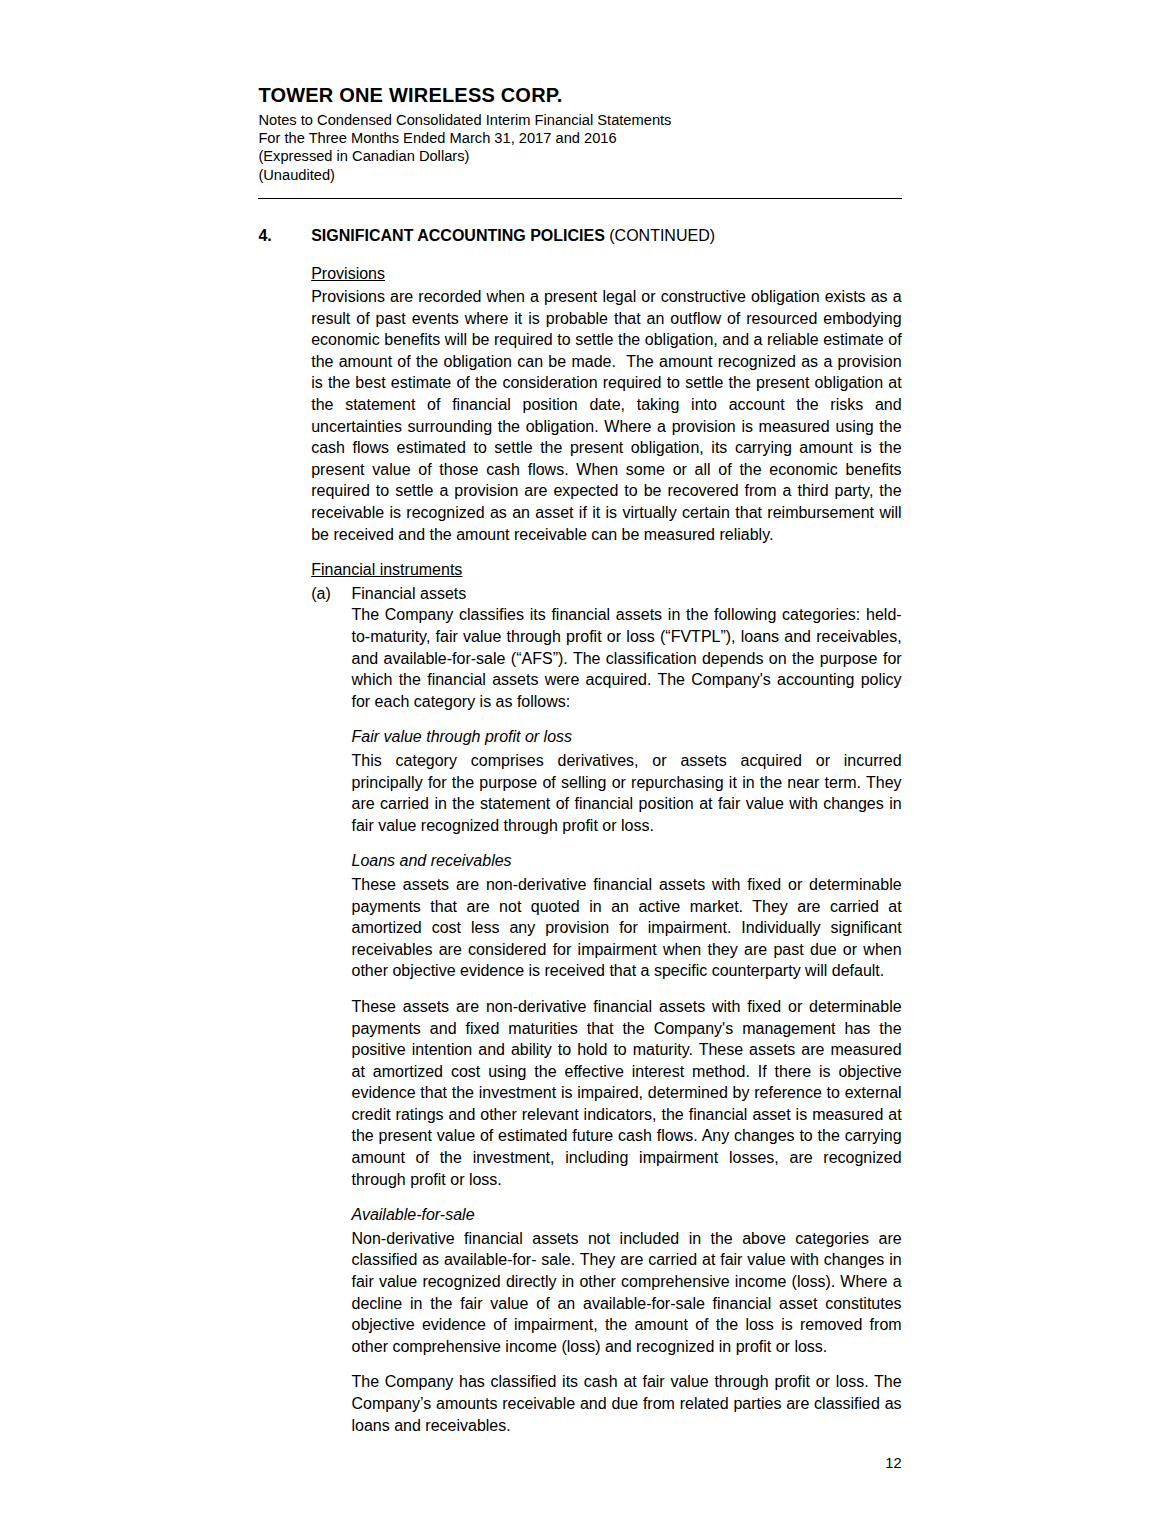TOWER ONE WIRELESS CORP.
Notes to Condensed Consolidated Interim Financial Statements
For the Three Months Ended March 31, 2017 and 2016
(Expressed in Canadian Dollars)
(Unaudited)
4.
SIGNIFICANT ACCOUNTING POLICIES (CONTINUED)
Provisions
Provisions are recorded when a present legal or constructive obligation exists as a result of past events where it is probable that an outflow of resourced embodying economic benefits will be required to settle the obligation, and a reliable estimate of the amount of the obligation can be made. The amount recognized as a provision is the best estimate of the consideration required to settle the present obligation at the statement of financial position date, taking into account the risks and uncertainties surrounding the obligation. Where a provision is measured using the cash flows estimated to settle the present obligation, its carrying amount is the present value of those cash flows. When some or all of the economic benefits required to settle a provision are expected to be recovered from a third party, the receivable is recognized as an asset if it is virtually certain that reimbursement will be received and the amount receivable can be measured reliably.
Financial instruments
(a)
Financial assets
The Company classifies its financial assets in the following categories: held-to-maturity, fair value through profit or loss (“FVTPL”), loans and receivables, and available-for-sale (“AFS”). The classification depends on the purpose for which the financial assets were acquired. The Company's accounting policy for each category is as follows:
Fair value through profit or loss
This category comprises derivatives, or assets acquired or incurred principally for the purpose of selling or repurchasing it in the near term. They are carried in the statement of financial position at fair value with changes in fair value recognized through profit or loss.
Loans and receivables
These assets are non-derivative financial assets with fixed or determinable payments that are not quoted in an active market. They are carried at amortized cost less any provision for impairment. Individually significant receivables are considered for impairment when they are past due or when other objective evidence is received that a specific counterparty will default.
These assets are non-derivative financial assets with fixed or determinable payments and fixed maturities that the Company's management has the positive intention and ability to hold to maturity. These assets are measured at amortized cost using the effective interest method. If there is objective evidence that the investment is impaired, determined by reference to external credit ratings and other relevant indicators, the financial asset is measured at the present value of estimated future cash flows. Any changes to the carrying amount of the investment, including impairment losses, are recognized through profit or loss.
Available-for-sale
Non-derivative financial assets not included in the above categories are classified as available-for- sale. They are carried at fair value with changes in fair value recognized directly in other comprehensive income (loss). Where a decline in the fair value of an available-for-sale financial asset constitutes objective evidence of impairment, the amount of the loss is removed from other comprehensive income (loss) and recognized in profit or loss.
The Company has classified its cash at fair value through profit or loss. The Company’s amounts receivable and due from related parties are classified as loans and receivables.
12